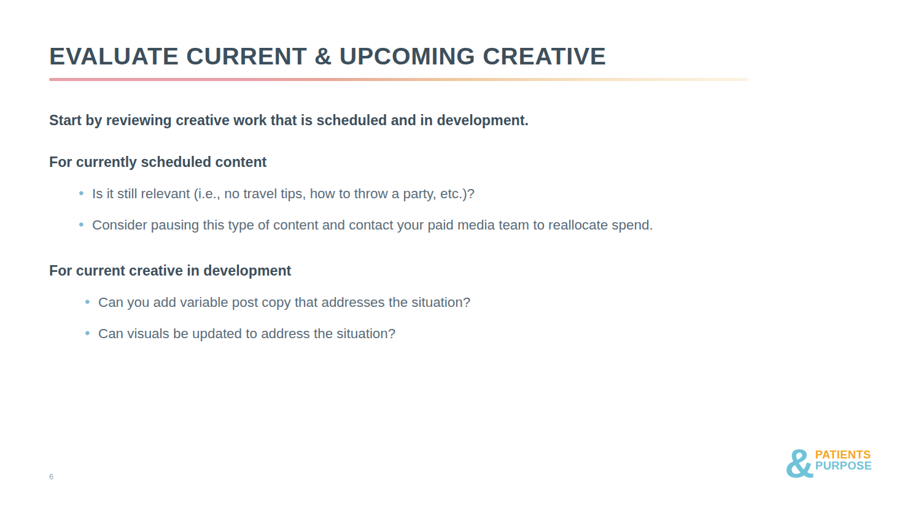Evaluate Current & Upcoming Creative
Start by reviewing creative work that is scheduled and in development.
For currently scheduled content
Is it still relevant (i.e., no travel tips, how to throw a party, etc.)?
Consider pausing this type of content and contact your paid media team to reallocate spend.
For current creative in development
Can you add variable post copy that addresses the situation?
Can visuals be updated to address the situation?
6
& Patients Purpose